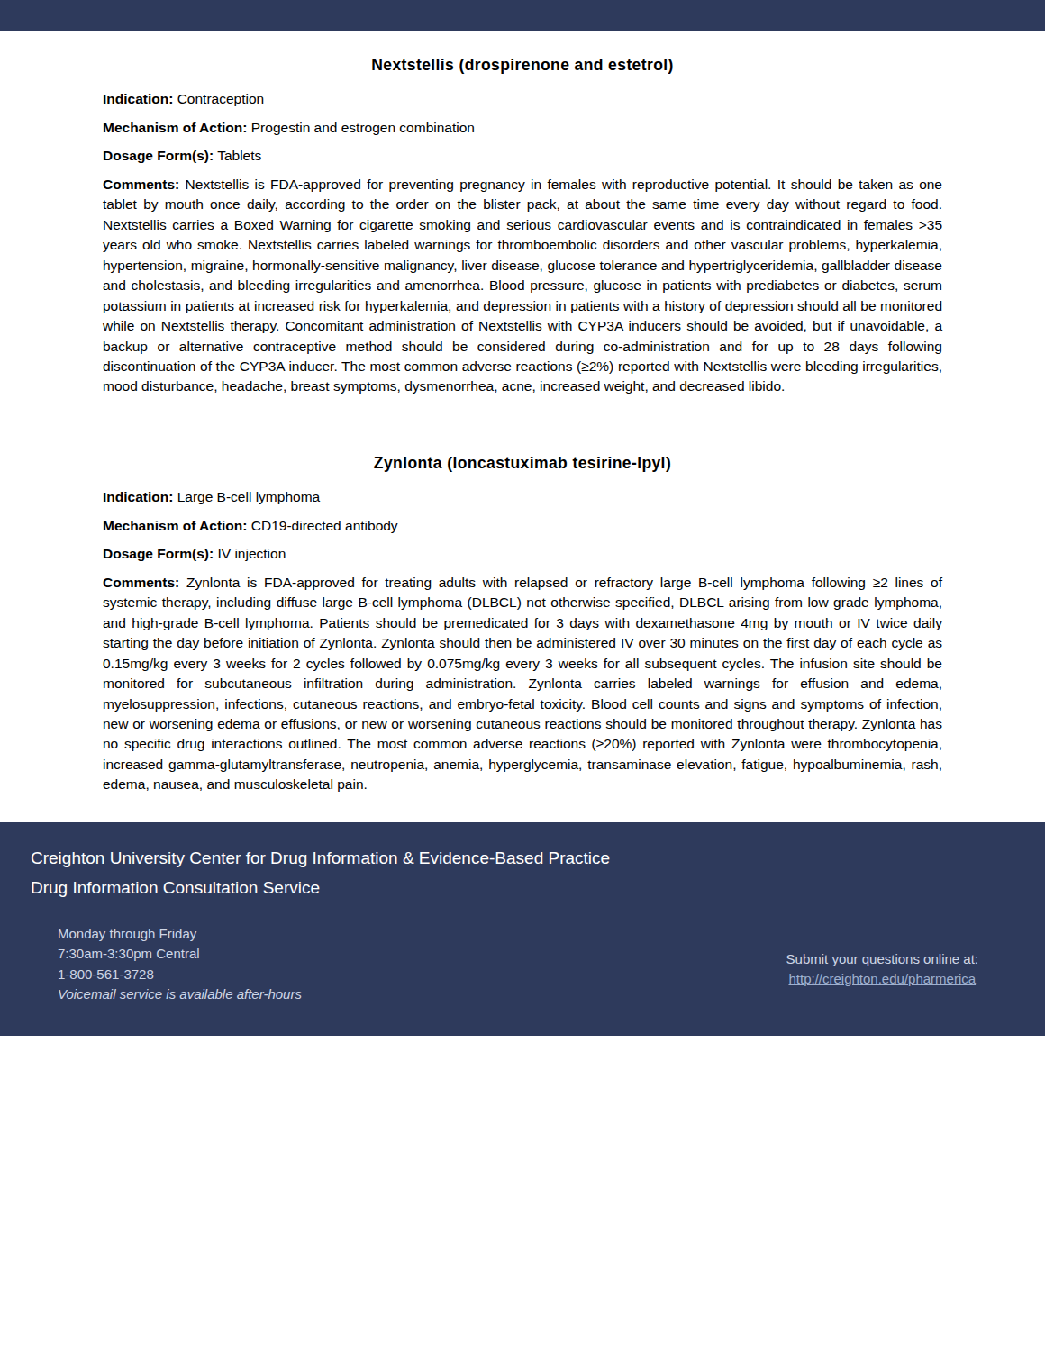Nextstellis (drospirenone and estetrol)
Indication: Contraception
Mechanism of Action: Progestin and estrogen combination
Dosage Form(s): Tablets
Comments: Nextstellis is FDA-approved for preventing pregnancy in females with reproductive potential. It should be taken as one tablet by mouth once daily, according to the order on the blister pack, at about the same time every day without regard to food. Nextstellis carries a Boxed Warning for cigarette smoking and serious cardiovascular events and is contraindicated in females >35 years old who smoke. Nextstellis carries labeled warnings for thromboembolic disorders and other vascular problems, hyperkalemia, hypertension, migraine, hormonally-sensitive malignancy, liver disease, glucose tolerance and hypertriglyceridemia, gallbladder disease and cholestasis, and bleeding irregularities and amenorrhea. Blood pressure, glucose in patients with prediabetes or diabetes, serum potassium in patients at increased risk for hyperkalemia, and depression in patients with a history of depression should all be monitored while on Nextstellis therapy. Concomitant administration of Nextstellis with CYP3A inducers should be avoided, but if unavoidable, a backup or alternative contraceptive method should be considered during co-administration and for up to 28 days following discontinuation of the CYP3A inducer. The most common adverse reactions (≥2%) reported with Nextstellis were bleeding irregularities, mood disturbance, headache, breast symptoms, dysmenorrhea, acne, increased weight, and decreased libido.
Zynlonta (loncastuximab tesirine-lpyl)
Indication: Large B-cell lymphoma
Mechanism of Action: CD19-directed antibody
Dosage Form(s): IV injection
Comments: Zynlonta is FDA-approved for treating adults with relapsed or refractory large B-cell lymphoma following ≥2 lines of systemic therapy, including diffuse large B-cell lymphoma (DLBCL) not otherwise specified, DLBCL arising from low grade lymphoma, and high-grade B-cell lymphoma. Patients should be premedicated for 3 days with dexamethasone 4mg by mouth or IV twice daily starting the day before initiation of Zynlonta. Zynlonta should then be administered IV over 30 minutes on the first day of each cycle as 0.15mg/kg every 3 weeks for 2 cycles followed by 0.075mg/kg every 3 weeks for all subsequent cycles. The infusion site should be monitored for subcutaneous infiltration during administration. Zynlonta carries labeled warnings for effusion and edema, myelosuppression, infections, cutaneous reactions, and embryo-fetal toxicity. Blood cell counts and signs and symptoms of infection, new or worsening edema or effusions, or new or worsening cutaneous reactions should be monitored throughout therapy. Zynlonta has no specific drug interactions outlined. The most common adverse reactions (≥20%) reported with Zynlonta were thrombocytopenia, increased gamma-glutamyltransferase, neutropenia, anemia, hyperglycemia, transaminase elevation, fatigue, hypoalbuminemia, rash, edema, nausea, and musculoskeletal pain.
Creighton University Center for Drug Information & Evidence-Based Practice
Drug Information Consultation Service
Monday through Friday
7:30am-3:30pm Central
1-800-561-3728
Voicemail service is available after-hours
Submit your questions online at:
http://creighton.edu/pharmerica